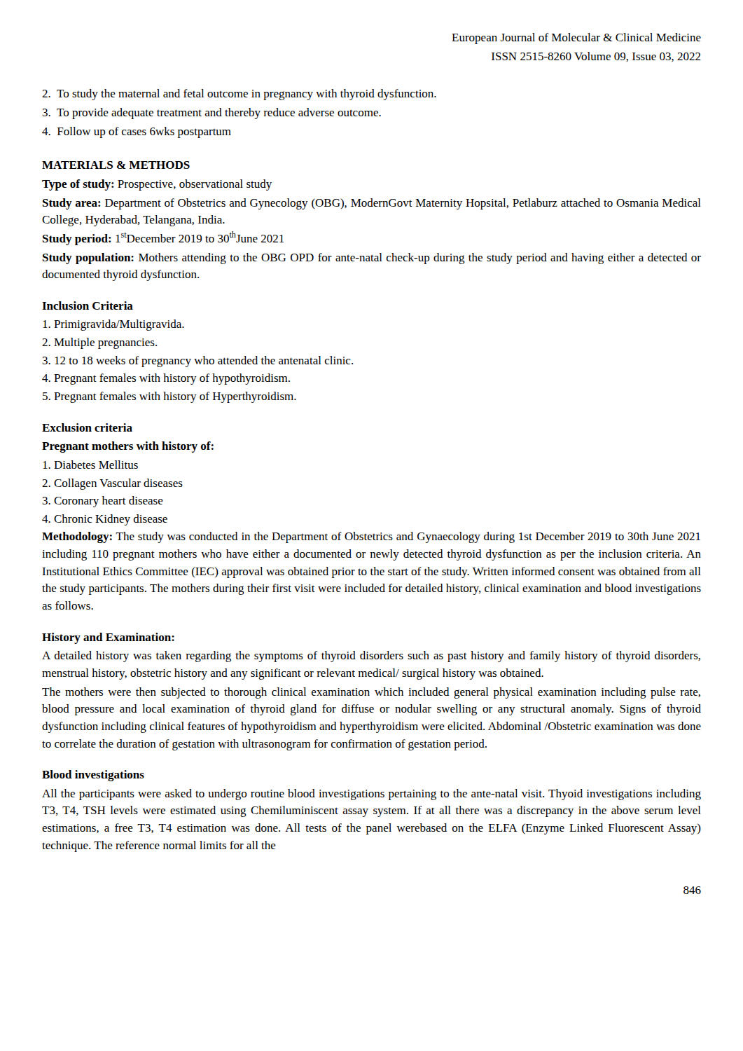European Journal of Molecular & Clinical Medicine ISSN 2515-8260 Volume 09, Issue 03, 2022
2. To study the maternal and fetal outcome in pregnancy with thyroid dysfunction.
3. To provide adequate treatment and thereby reduce adverse outcome.
4. Follow up of cases 6wks postpartum
MATERIALS & METHODS
Type of study: Prospective, observational study
Study area: Department of Obstetrics and Gynecology (OBG), ModernGovt Maternity Hopsital, Petlaburz attached to Osmania Medical College, Hyderabad, Telangana, India.
Study period: 1stDecember 2019 to 30thJune 2021
Study population: Mothers attending to the OBG OPD for ante-natal check-up during the study period and having either a detected or documented thyroid dysfunction.
Inclusion Criteria
1. Primigravida/Multigravida.
2. Multiple pregnancies.
3. 12 to 18 weeks of pregnancy who attended the antenatal clinic.
4. Pregnant females with history of hypothyroidism.
5. Pregnant females with history of Hyperthyroidism.
Exclusion criteria
Pregnant mothers with history of:
1. Diabetes Mellitus
2. Collagen Vascular diseases
3. Coronary heart disease
4. Chronic Kidney disease
Methodology: The study was conducted in the Department of Obstetrics and Gynaecology during 1st December 2019 to 30th June 2021 including 110 pregnant mothers who have either a documented or newly detected thyroid dysfunction as per the inclusion criteria. An Institutional Ethics Committee (IEC) approval was obtained prior to the start of the study. Written informed consent was obtained from all the study participants. The mothers during their first visit were included for detailed history, clinical examination and blood investigations as follows.
History and Examination:
A detailed history was taken regarding the symptoms of thyroid disorders such as past history and family history of thyroid disorders, menstrual history, obstetric history and any significant or relevant medical/ surgical history was obtained.
The mothers were then subjected to thorough clinical examination which included general physical examination including pulse rate, blood pressure and local examination of thyroid gland for diffuse or nodular swelling or any structural anomaly. Signs of thyroid dysfunction including clinical features of hypothyroidism and hyperthyroidism were elicited. Abdominal /Obstetric examination was done to correlate the duration of gestation with ultrasonogram for confirmation of gestation period.
Blood investigations
All the participants were asked to undergo routine blood investigations pertaining to the ante-natal visit. Thyoid investigations including T3, T4, TSH levels were estimated using Chemiluminiscent assay system. If at all there was a discrepancy in the above serum level estimations, a free T3, T4 estimation was done. All tests of the panel werebased on the ELFA (Enzyme Linked Fluorescent Assay) technique. The reference normal limits for all the
846